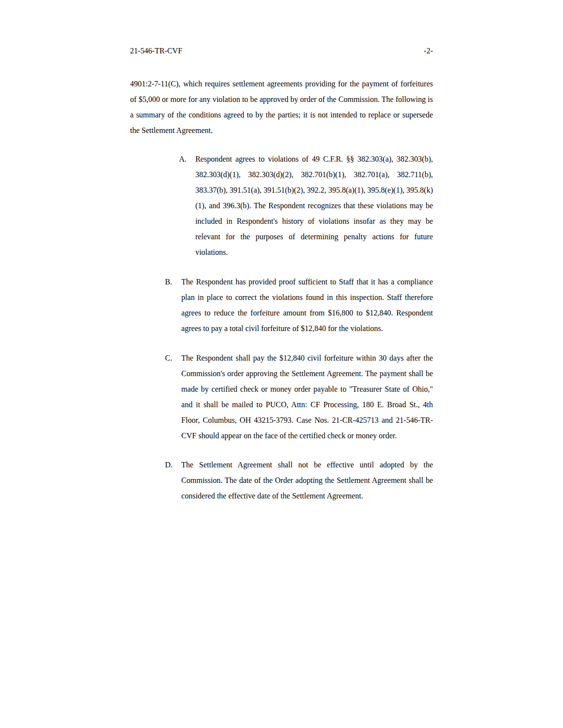21-546-TR-CVF -2-
4901:2-7-11(C), which requires settlement agreements providing for the payment of forfeitures of $5,000 or more for any violation to be approved by order of the Commission. The following is a summary of the conditions agreed to by the parties; it is not intended to replace or supersede the Settlement Agreement.
A. Respondent agrees to violations of 49 C.F.R. §§ 382.303(a), 382.303(b), 382.303(d)(1), 382.303(d)(2), 382.701(b)(1), 382.701(a), 382.711(b), 383.37(b), 391.51(a), 391.51(b)(2), 392.2, 395.8(a)(1), 395.8(e)(1), 395.8(k)(1), and 396.3(b). The Respondent recognizes that these violations may be included in Respondent's history of violations insofar as they may be relevant for the purposes of determining penalty actions for future violations.
B. The Respondent has provided proof sufficient to Staff that it has a compliance plan in place to correct the violations found in this inspection. Staff therefore agrees to reduce the forfeiture amount from $16,800 to $12,840. Respondent agrees to pay a total civil forfeiture of $12,840 for the violations.
C. The Respondent shall pay the $12,840 civil forfeiture within 30 days after the Commission's order approving the Settlement Agreement. The payment shall be made by certified check or money order payable to "Treasurer State of Ohio," and it shall be mailed to PUCO, Attn: CF Processing, 180 E. Broad St., 4th Floor, Columbus, OH 43215-3793. Case Nos. 21-CR-425713 and 21-546-TR-CVF should appear on the face of the certified check or money order.
D. The Settlement Agreement shall not be effective until adopted by the Commission. The date of the Order adopting the Settlement Agreement shall be considered the effective date of the Settlement Agreement.